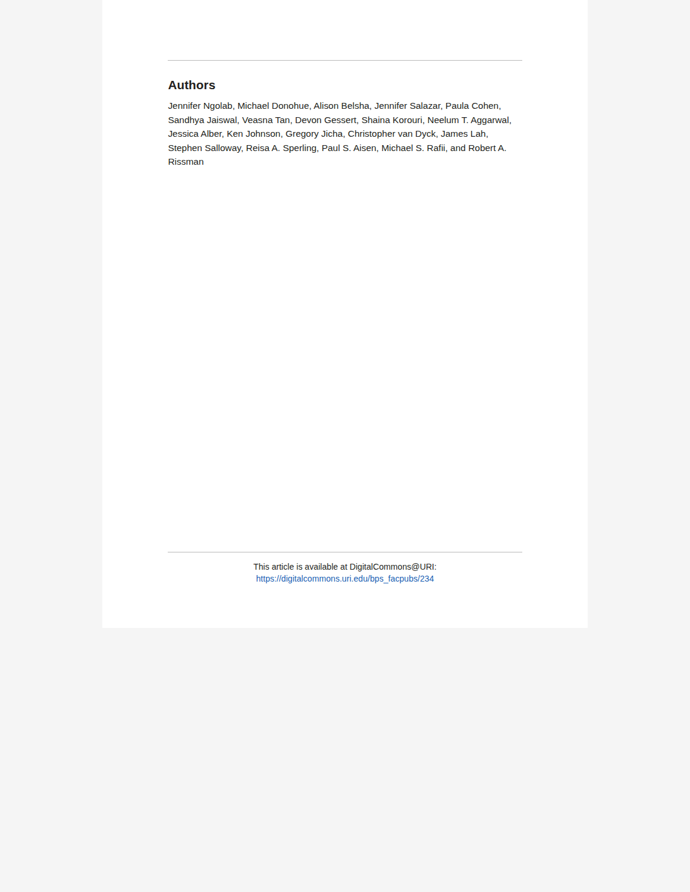Authors
Jennifer Ngolab, Michael Donohue, Alison Belsha, Jennifer Salazar, Paula Cohen, Sandhya Jaiswal, Veasna Tan, Devon Gessert, Shaina Korouri, Neelum T. Aggarwal, Jessica Alber, Ken Johnson, Gregory Jicha, Christopher van Dyck, James Lah, Stephen Salloway, Reisa A. Sperling, Paul S. Aisen, Michael S. Rafii, and Robert A. Rissman
This article is available at DigitalCommons@URI: https://digitalcommons.uri.edu/bps_facpubs/234